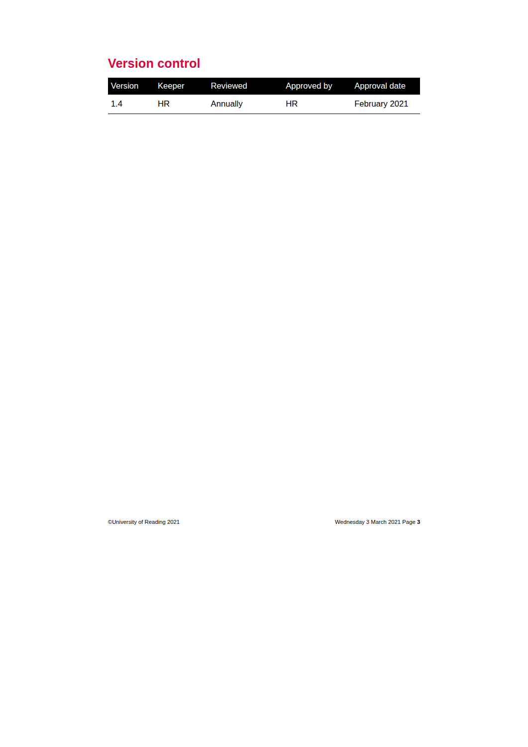Version control
| Version | Keeper | Reviewed | Approved by | Approval date |
| --- | --- | --- | --- | --- |
| 1.4 | HR | Annually | HR | February 2021 |
©University of Reading 2021
Wednesday 3 March 2021 Page 3